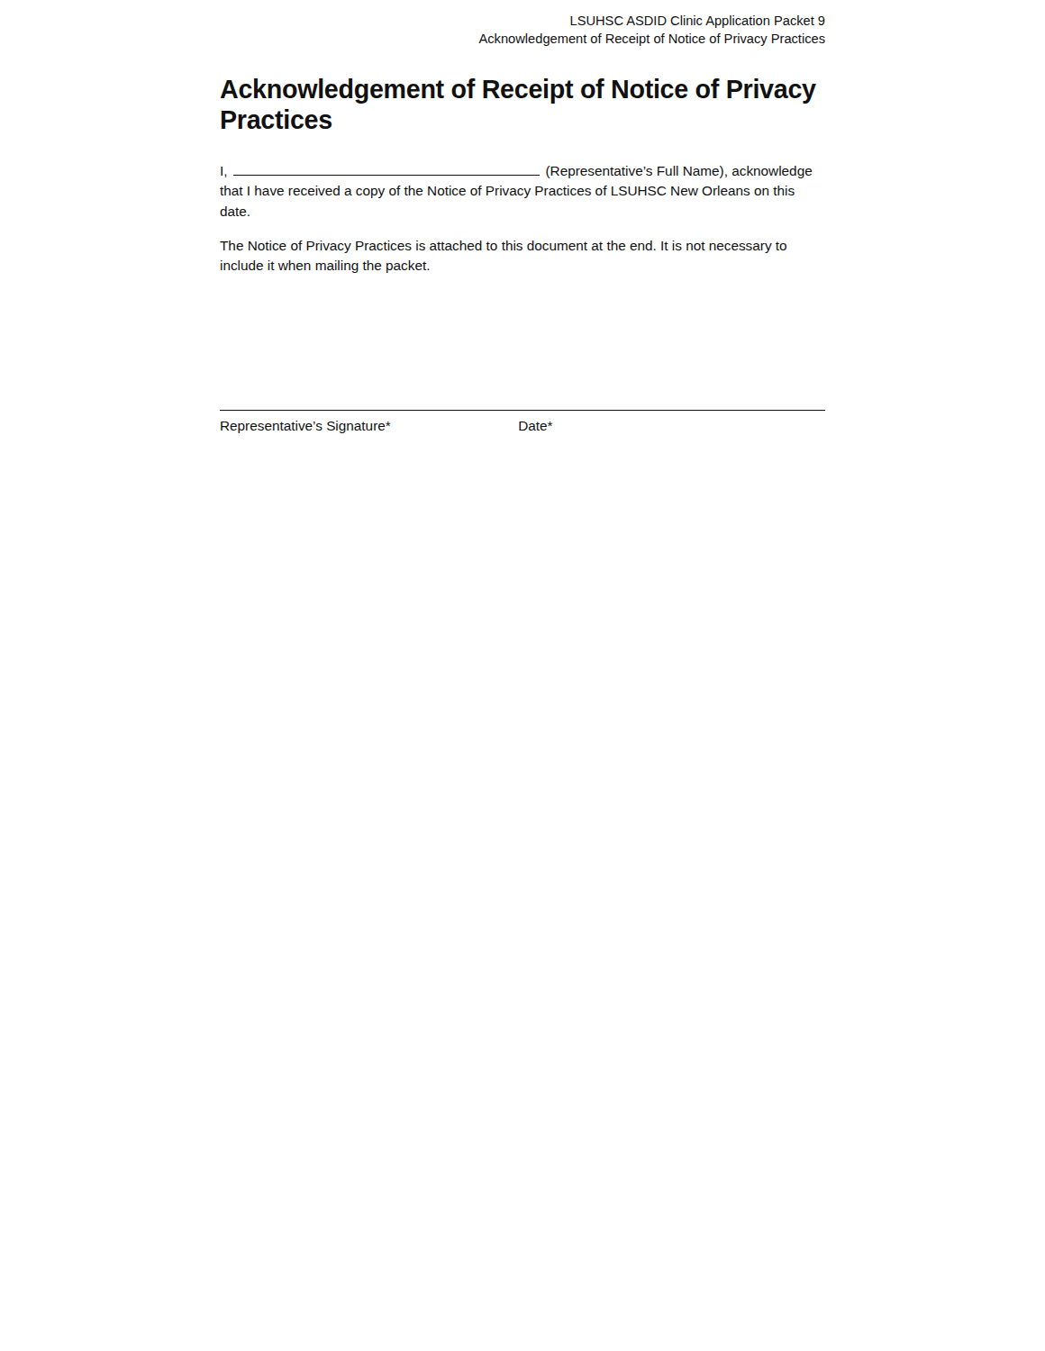LSUHSC ASDID Clinic Application Packet 9
Acknowledgement of Receipt of Notice of Privacy Practices
Acknowledgement of Receipt of Notice of Privacy Practices
I, (Representative’s Full Name), acknowledge that I have received a copy of the Notice of Privacy Practices of LSUHSC New Orleans on this date.
The Notice of Privacy Practices is attached to this document at the end. It is not necessary to include it when mailing the packet.
Representative’s Signature* Date*